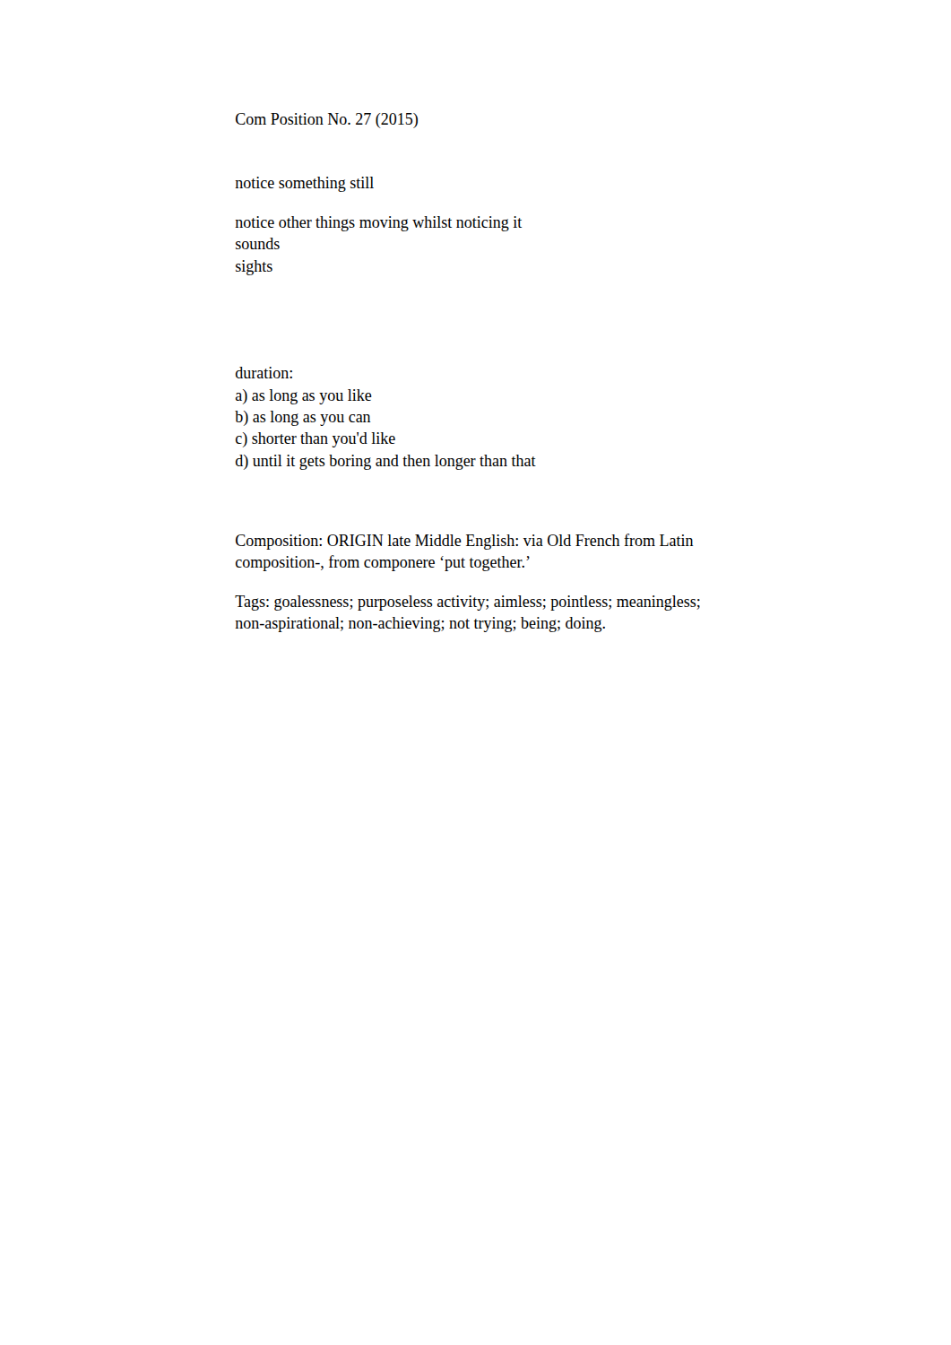Com Position No. 27 (2015)
notice something still
notice other things moving whilst noticing it
sounds
sights
duration:
a) as long as you like
b) as long as you can
c) shorter than you'd like
d) until it gets boring and then longer than that
Composition: ORIGIN late Middle English: via Old French from Latin composition-, from componere ‘put together.’
Tags: goalessness; purposeless activity; aimless; pointless; meaningless; non-aspirational; non-achieving; not trying; being; doing.